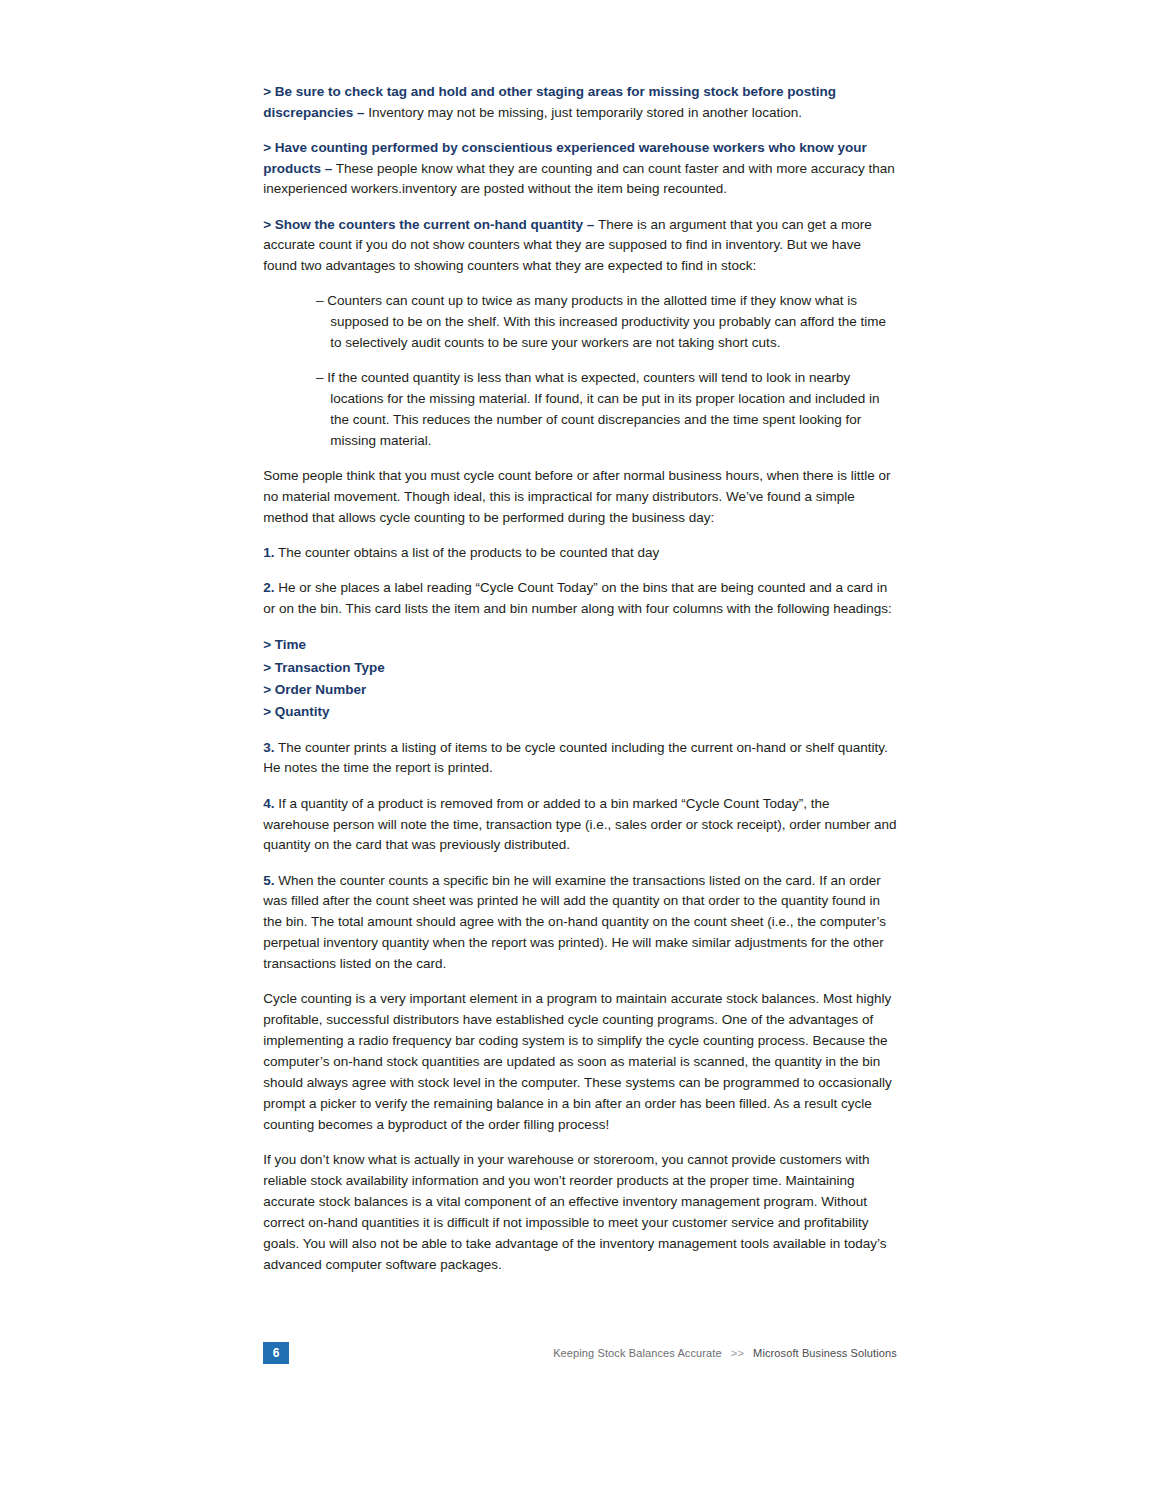> Be sure to check tag and hold and other staging areas for missing stock before posting discrepancies – Inventory may not be missing, just temporarily stored in another location.
> Have counting performed by conscientious experienced warehouse workers who know your products – These people know what they are counting and can count faster and with more accuracy than inexperienced workers.inventory are posted without the item being recounted.
> Show the counters the current on-hand quantity – There is an argument that you can get a more accurate count if you do not show counters what they are supposed to find in inventory. But we have found two advantages to showing counters what they are expected to find in stock:
– Counters can count up to twice as many products in the allotted time if they know what is supposed to be on the shelf. With this increased productivity you probably can afford the time to selectively audit counts to be sure your workers are not taking short cuts.
– If the counted quantity is less than what is expected, counters will tend to look in nearby locations for the missing material. If found, it can be put in its proper location and included in the count. This reduces the number of count discrepancies and the time spent looking for missing material.
Some people think that you must cycle count before or after normal business hours, when there is little or no material movement. Though ideal, this is impractical for many distributors. We’ve found a simple method that allows cycle counting to be performed during the business day:
1. The counter obtains a list of the products to be counted that day
2. He or she places a label reading “Cycle Count Today” on the bins that are being counted and a card in or on the bin. This card lists the item and bin number along with four columns with the following headings:
> Time
> Transaction Type
> Order Number
> Quantity
3. The counter prints a listing of items to be cycle counted including the current on-hand or shelf quantity. He notes the time the report is printed.
4. If a quantity of a product is removed from or added to a bin marked “Cycle Count Today”, the warehouse person will note the time, transaction type (i.e., sales order or stock receipt), order number and quantity on the card that was previously distributed.
5. When the counter counts a specific bin he will examine the transactions listed on the card. If an order was filled after the count sheet was printed he will add the quantity on that order to the quantity found in the bin. The total amount should agree with the on-hand quantity on the count sheet (i.e., the computer’s perpetual inventory quantity when the report was printed). He will make similar adjustments for the other transactions listed on the card.
Cycle counting is a very important element in a program to maintain accurate stock balances. Most highly profitable, successful distributors have established cycle counting programs. One of the advantages of implementing a radio frequency bar coding system is to simplify the cycle counting process. Because the computer’s on-hand stock quantities are updated as soon as material is scanned, the quantity in the bin should always agree with stock level in the computer. These systems can be programmed to occasionally prompt a picker to verify the remaining balance in a bin after an order has been filled. As a result cycle counting becomes a byproduct of the order filling process!
If you don’t know what is actually in your warehouse or storeroom, you cannot provide customers with reliable stock availability information and you won’t reorder products at the proper time. Maintaining accurate stock balances is a vital component of an effective inventory management program. Without correct on-hand quantities it is difficult if not impossible to meet your customer service and profitability goals. You will also not be able to take advantage of the inventory management tools available in today’s advanced computer software packages.
6
Keeping Stock Balances Accurate >> Microsoft Business Solutions